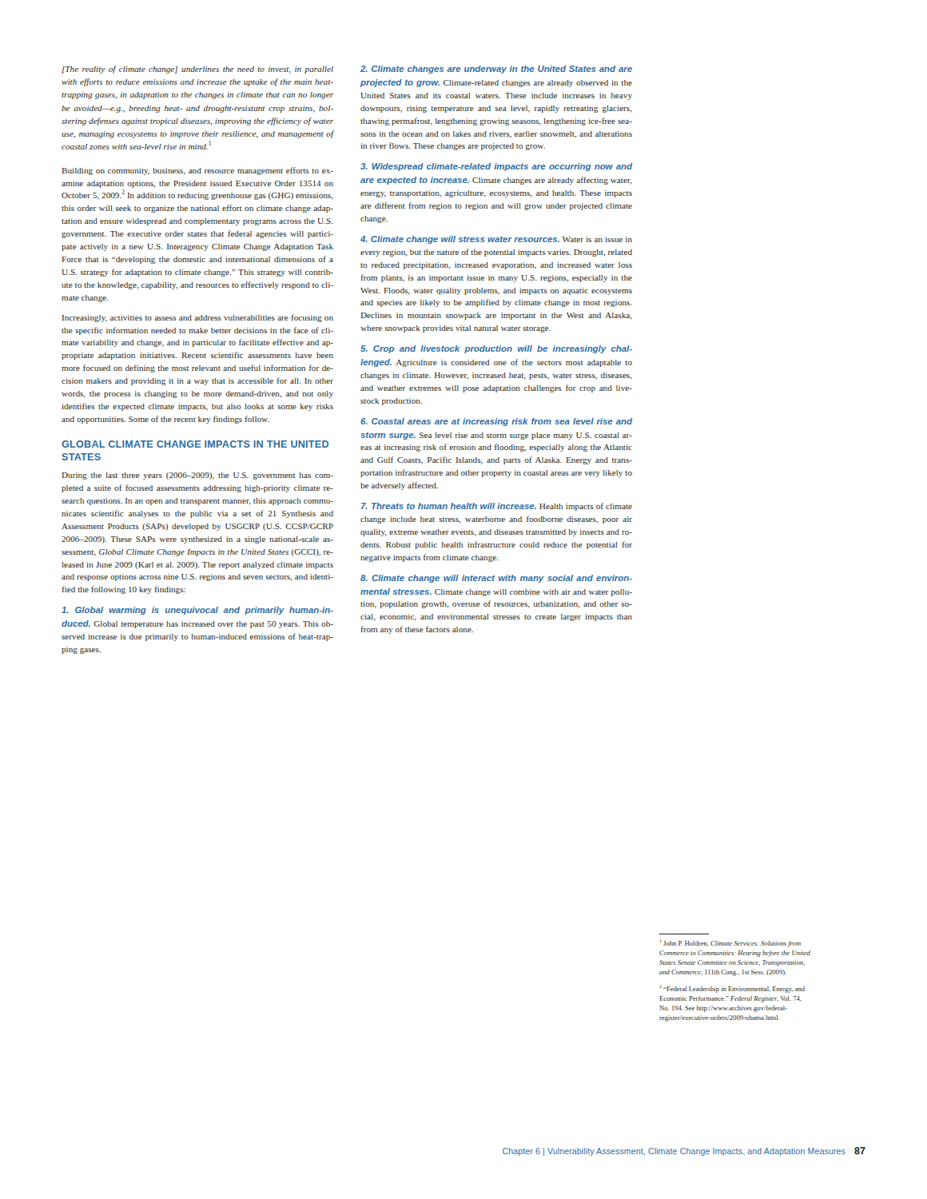[The reality of climate change] underlines the need to invest, in parallel with efforts to reduce emissions and increase the uptake of the main heat-trapping gases, in adaptation to the changes in climate that can no longer be avoided—e.g., breeding heat- and drought-resistant crop strains, bolstering defenses against tropical diseases, improving the efficiency of water use, managing ecosystems to improve their resilience, and management of coastal zones with sea-level rise in mind.1
Building on community, business, and resource management efforts to examine adaptation options, the President issued Executive Order 13514 on October 5, 2009.2 In addition to reducing greenhouse gas (GHG) emissions, this order will seek to organize the national effort on climate change adaptation and ensure widespread and complementary programs across the U.S. government. The executive order states that federal agencies will participate actively in a new U.S. Interagency Climate Change Adaptation Task Force that is “developing the domestic and international dimensions of a U.S. strategy for adaptation to climate change.” This strategy will contribute to the knowledge, capability, and resources to effectively respond to climate change.
Increasingly, activities to assess and address vulnerabilities are focusing on the specific information needed to make better decisions in the face of climate variability and change, and in particular to facilitate effective and appropriate adaptation initiatives. Recent scientific assessments have been more focused on defining the most relevant and useful information for decision makers and providing it in a way that is accessible for all. In other words, the process is changing to be more demand-driven, and not only identifies the expected climate impacts, but also looks at some key risks and opportunities. Some of the recent key findings follow.
Global Climate Change Impacts in the United States
During the last three years (2006–2009), the U.S. government has completed a suite of focused assessments addressing high-priority climate research questions. In an open and transparent manner, this approach communicates scientific analyses to the public via a set of 21 Synthesis and Assessment Products (SAPs) developed by USGCRP (U.S. CCSP/GCRP 2006–2009). These SAPs were synthesized in a single national-scale assessment, Global Climate Change Impacts in the United States (GCCI), released in June 2009 (Karl et al. 2009). The report analyzed climate impacts and response options across nine U.S. regions and seven sectors, and identified the following 10 key findings:
1. Global warming is unequivocal and primarily human-induced. Global temperature has increased over the past 50 years. This observed increase is due primarily to human-induced emissions of heat-trapping gases.
2. Climate changes are underway in the United States and are projected to grow. Climate-related changes are already observed in the United States and its coastal waters. These include increases in heavy downpours, rising temperature and sea level, rapidly retreating glaciers, thawing permafrost, lengthening growing seasons, lengthening ice-free seasons in the ocean and on lakes and rivers, earlier snowmelt, and alterations in river flows. These changes are projected to grow.
3. Widespread climate-related impacts are occurring now and are expected to increase. Climate changes are already affecting water, energy, transportation, agriculture, ecosystems, and health. These impacts are different from region to region and will grow under projected climate change.
4. Climate change will stress water resources. Water is an issue in every region, but the nature of the potential impacts varies. Drought, related to reduced precipitation, increased evaporation, and increased water loss from plants, is an important issue in many U.S. regions, especially in the West. Floods, water quality problems, and impacts on aquatic ecosystems and species are likely to be amplified by climate change in most regions. Declines in mountain snowpack are important in the West and Alaska, where snowpack provides vital natural water storage.
5. Crop and livestock production will be increasingly challenged. Agriculture is considered one of the sectors most adaptable to changes in climate. However, increased heat, pests, water stress, diseases, and weather extremes will pose adaptation challenges for crop and livestock production.
6. Coastal areas are at increasing risk from sea level rise and storm surge. Sea level rise and storm surge place many U.S. coastal areas at increasing risk of erosion and flooding, especially along the Atlantic and Gulf Coasts, Pacific Islands, and parts of Alaska. Energy and transportation infrastructure and other property in coastal areas are very likely to be adversely affected.
7. Threats to human health will increase. Health impacts of climate change include heat stress, waterborne and foodborne diseases, poor air quality, extreme weather events, and diseases transmitted by insects and rodents. Robust public health infrastructure could reduce the potential for negative impacts from climate change.
8. Climate change will interact with many social and environmental stresses. Climate change will combine with air and water pollution, population growth, overuse of resources, urbanization, and other social, economic, and environmental stresses to create larger impacts than from any of these factors alone.
1 John P. Holdren, Climate Services: Solutions from Commerce to Communities: Hearing before the United States Senate Committee on Science, Transportation, and Commerce, 111th Cong., 1st Sess. (2009).
2 “Federal Leadership in Environmental, Energy, and Economic Performance.” Federal Register, Vol. 74, No. 194. See http://www.archives.gov/federal-register/executive-orders/2009-obama.html.
Chapter 6 | Vulnerability Assessment, Climate Change Impacts, and Adaptation Measures 87